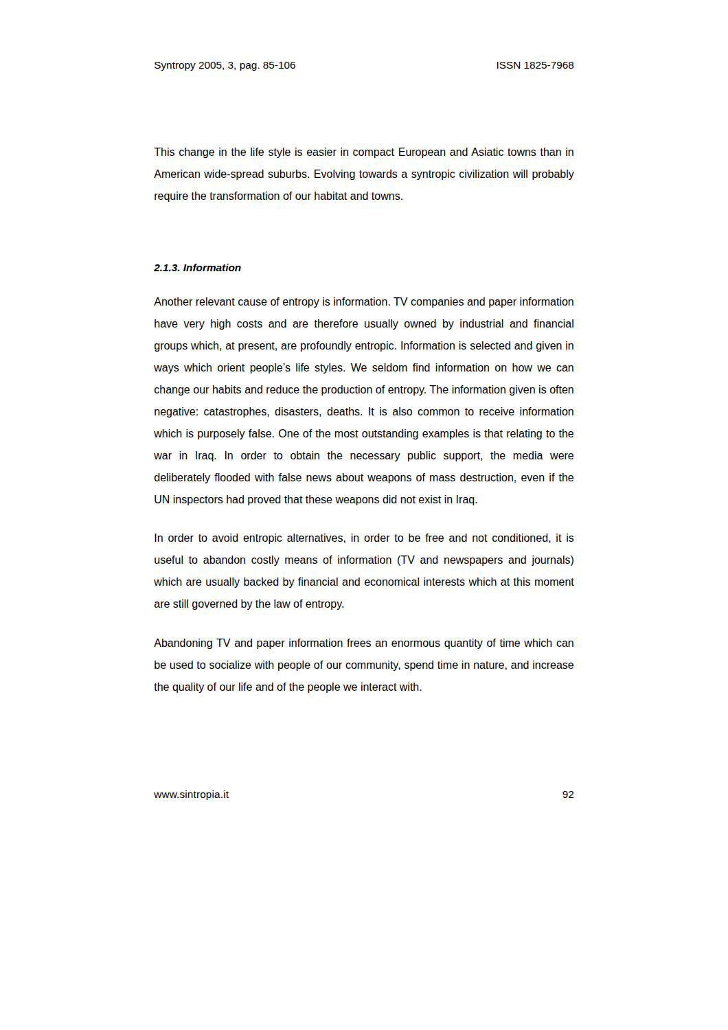Syntropy 2005, 3, pag. 85-106 ISSN 1825-7968
This change in the life style is easier in compact European and Asiatic towns than in American wide-spread suburbs. Evolving towards a syntropic civilization will probably require the transformation of our habitat and towns.
2.1.3. Information
Another relevant cause of entropy is information. TV companies and paper information have very high costs and are therefore usually owned by industrial and financial groups which, at present, are profoundly entropic. Information is selected and given in ways which orient people’s life styles. We seldom find information on how we can change our habits and reduce the production of entropy. The information given is often negative: catastrophes, disasters, deaths. It is also common to receive information which is purposely false. One of the most outstanding examples is that relating to the war in Iraq. In order to obtain the necessary public support, the media were deliberately flooded with false news about weapons of mass destruction, even if the UN inspectors had proved that these weapons did not exist in Iraq.
In order to avoid entropic alternatives, in order to be free and not conditioned, it is useful to abandon costly means of information (TV and newspapers and journals) which are usually backed by financial and economical interests which at this moment are still governed by the law of entropy.
Abandoning TV and paper information frees an enormous quantity of time which can be used to socialize with people of our community, spend time in nature, and increase the quality of our life and of the people we interact with.
www.sintropia.it 92